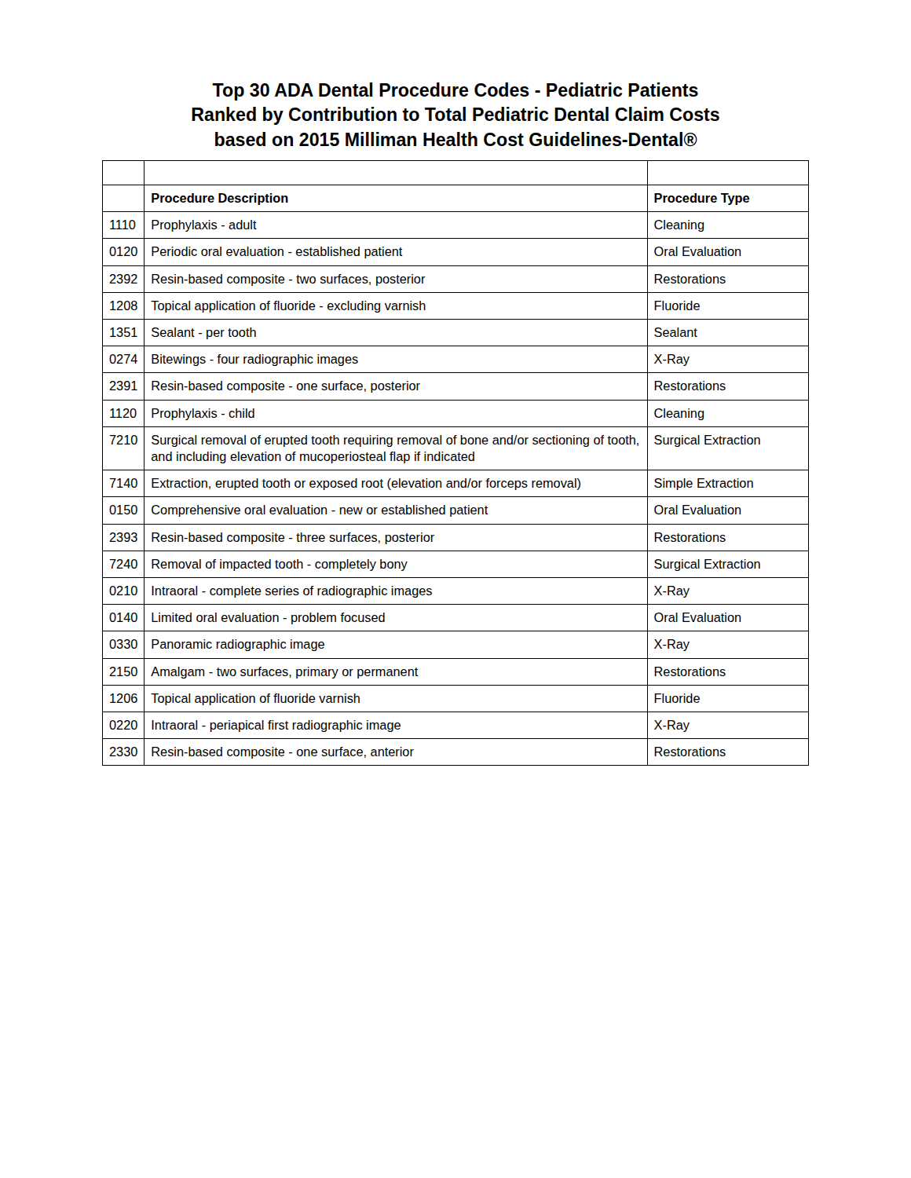Top 30 ADA Dental Procedure Codes - Pediatric Patients
Ranked by Contribution to Total Pediatric Dental Claim Costs
based on 2015 Milliman Health Cost Guidelines-Dental®
| | Procedure Description | Procedure Type |
| --- | --- | --- |
| 1110 | Prophylaxis - adult | Cleaning |
| 0120 | Periodic oral evaluation - established patient | Oral Evaluation |
| 2392 | Resin-based composite - two surfaces, posterior | Restorations |
| 1208 | Topical application of fluoride - excluding varnish | Fluoride |
| 1351 | Sealant - per tooth | Sealant |
| 0274 | Bitewings - four radiographic images | X-Ray |
| 2391 | Resin-based composite - one surface, posterior | Restorations |
| 1120 | Prophylaxis - child | Cleaning |
| 7210 | Surgical removal of erupted tooth requiring removal of bone and/or sectioning of tooth, and including elevation of mucoperiosteal flap if indicated | Surgical Extraction |
| 7140 | Extraction, erupted tooth or exposed root (elevation and/or forceps removal) | Simple Extraction |
| 0150 | Comprehensive oral evaluation - new or established patient | Oral Evaluation |
| 2393 | Resin-based composite - three surfaces, posterior | Restorations |
| 7240 | Removal of impacted tooth - completely bony | Surgical Extraction |
| 0210 | Intraoral - complete series of radiographic images | X-Ray |
| 0140 | Limited oral evaluation - problem focused | Oral Evaluation |
| 0330 | Panoramic radiographic image | X-Ray |
| 2150 | Amalgam - two surfaces, primary or permanent | Restorations |
| 1206 | Topical application of fluoride varnish | Fluoride |
| 0220 | Intraoral - periapical first radiographic image | X-Ray |
| 2330 | Resin-based composite - one surface, anterior | Restorations |